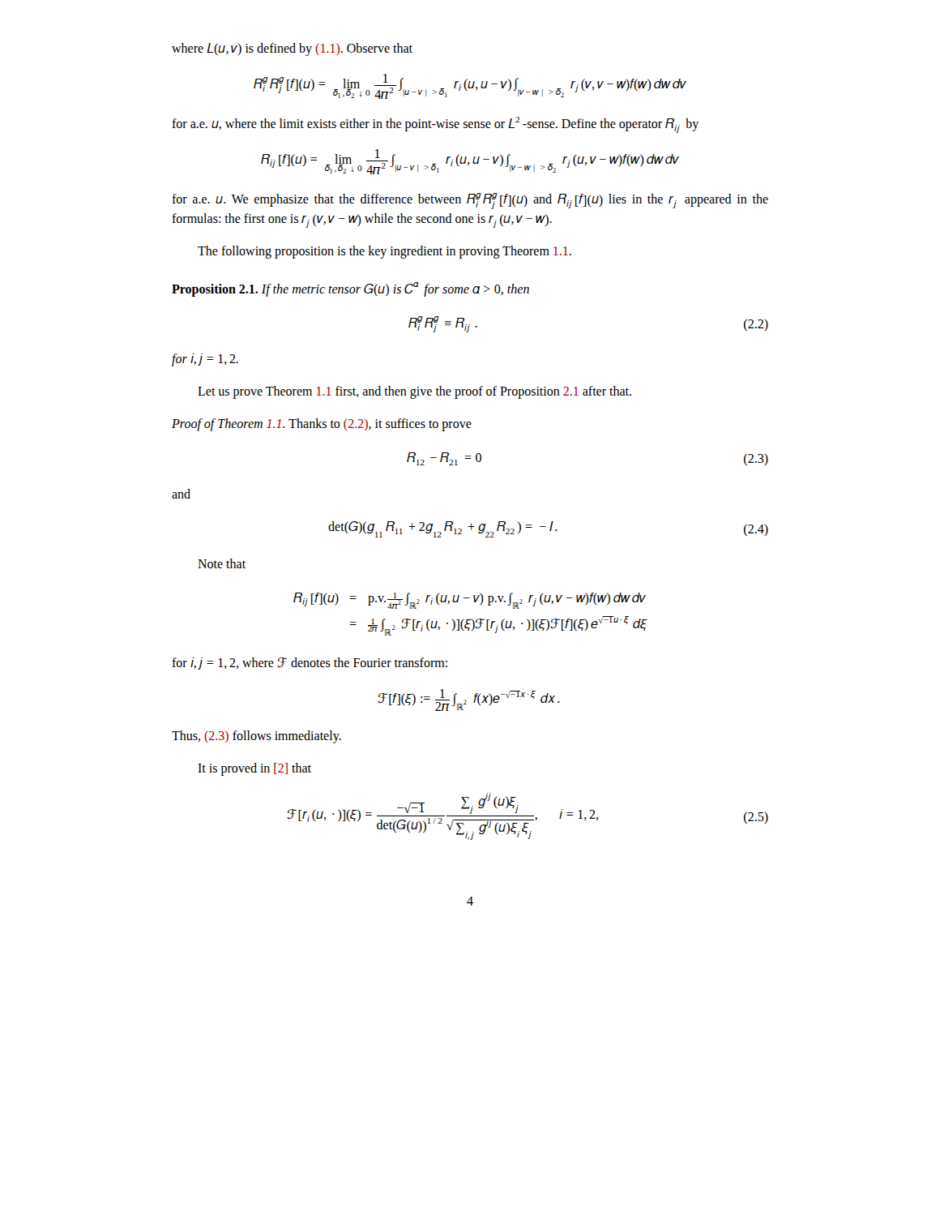where L(u,v) is defined by (1.1). Observe that
Rig Rjg [f](u) = lim δ1,δ2↓0 14π2 ∫|u−v|>δ1 ri(u,u−v) ∫|v−w|>δ2 rj(v,v−w)f(w) dwdv
for a.e. u, where the limit exists either in the point-wise sense or L2-sense. Define the operator Rij by
Rij [f](u) = lim δ1,δ2↓0 14π2 ∫|u−v|>δ1 ri(u,u−v) ∫|v−w|>δ2 rj(u,v−w)f(w) dwdv
for a.e. u. We emphasize that the difference between RigRjg[f](u) and Rij[f](u) lies in the rj appeared in the formulas: the first one is rj(v,v−w) while the second one is rj(u,v−w).
The following proposition is the key ingredient in proving Theorem 1.1.
Proposition 2.1. If the metric tensor G(u) is Cα for some α>0, then
Rig Rjg ≡ Rij .
(2.2)
for i,j=1,2.
Let us prove Theorem 1.1 first, and then give the proof of Proposition 2.1 after that.
Proof of Theorem 1.1. Thanks to (2.2), it suffices to prove
R12 − R21 = 0
(2.3)
and
det(G) ( g11R11 + 2g12R12 + g22R22 ) = −I .
(2.4)
Note that
Rij [f](u) = p.v. 14π2 ∫ℝ2 ri(u,u−v) p.v. ∫ℝ2 rj(u,v−w)f(w) dwdv = 12π ∫ℝ2 ℱ[ri(u,·)](ξ) ℱ[rj(u,·)](ξ) ℱ[f](ξ) e−1u·ξ dξ
for i,j=1,2, where ℱ denotes the Fourier transform:
ℱ[f](ξ) := 12π ∫ℝ2 f(x) e−−1x·ξ dx .
Thus, (2.3) follows immediately.
It is proved in [2] that
ℱ[ri(u,·)](ξ) = −−1 det(G(u))1/2 ∑jgij(u)ξj ∑i,jgij(u)ξiξj , i=1,2 ,
(2.5)
4